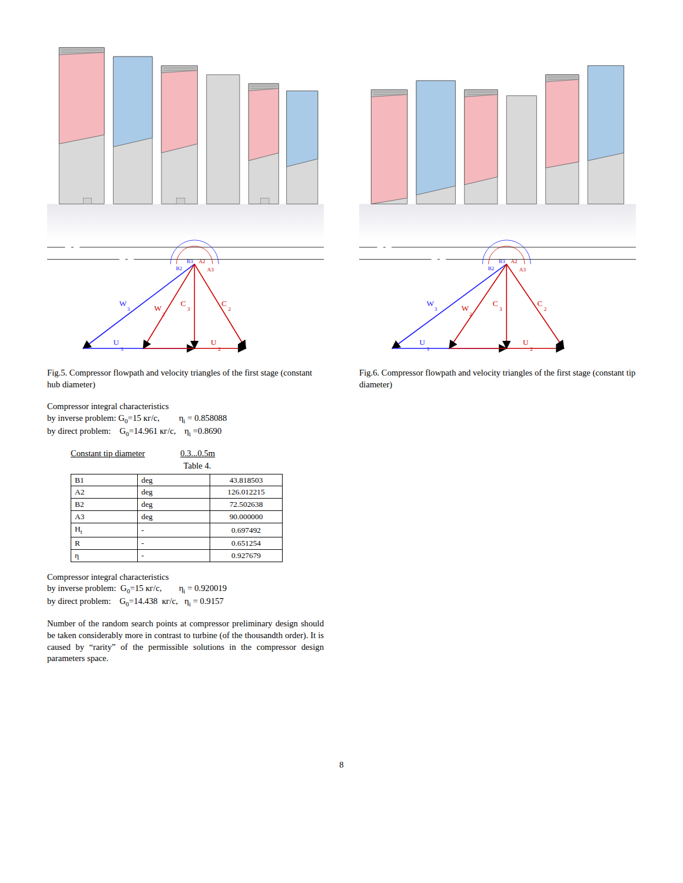B3 A2 B2 A3 W 3 W 2 C 3 C 2 U 3 U 2
Fig.5. Compressor flowpath and velocity triangles of the first stage (constant hub diameter)
Compressor integral characteristics
by inverse problem: G0=15 кг/с, ηi = 0.858088
by direct problem: G0=14.961 кг/с, ηi =0.8690
Constant tip diameter 0.3...0.5m
Table 4.
| B1 | deg | 43.818503 |
| A2 | deg | 126.012215 |
| B2 | deg | 72.502638 |
| A3 | deg | 90.000000 |
| H t | - | 0.697492 |
| R | - | 0.651254 |
| η | - | 0.927679 |
Compressor integral characteristics
by inverse problem: G0=15 кг/с, ηi = 0.920019
by direct problem: G0=14.438 кг/с, ηi = 0.9157
Number of the random search points at compressor preliminary design should be taken considerably more in contrast to turbine (of the thousandth order). It is caused by “rarity” of the permissible solutions in the compressor design parameters space.
B3 A2 B2 A3 W 3 W 2 C 3 C 2 U 3 U 2
Fig.6. Compressor flowpath and velocity triangles of the first stage (constant tip diameter)
8